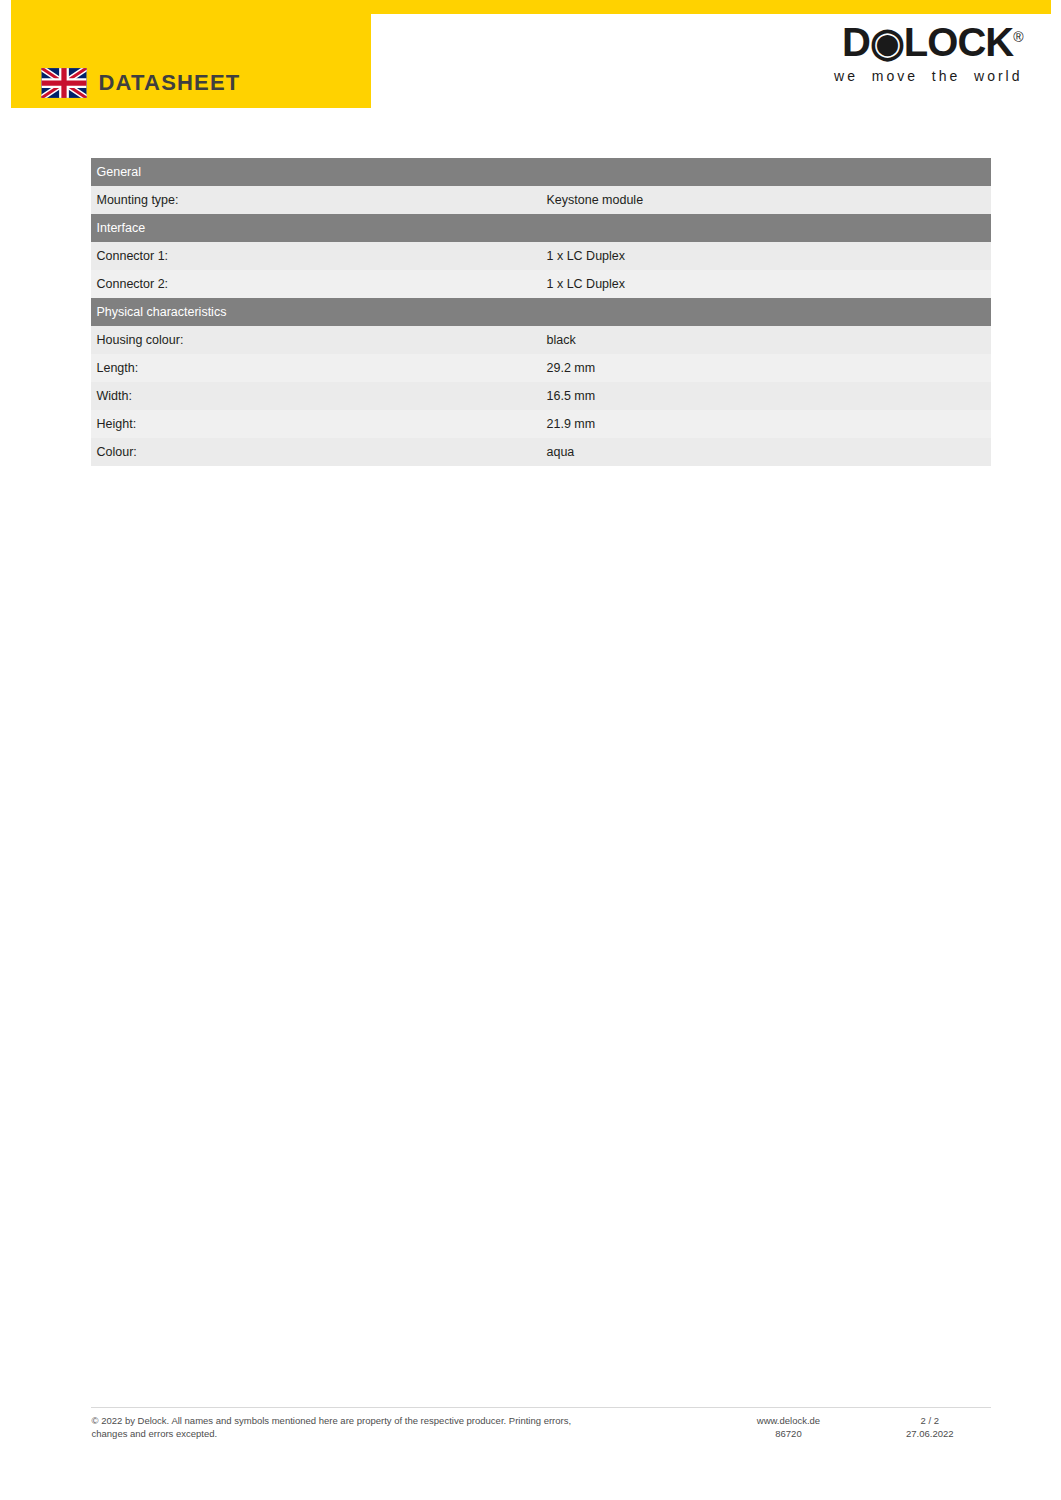DATASHEET
D◉LOCK®
we move the world
| General |
| Mounting type: | Keystone module |
| Interface |
| Connector 1: | 1 x LC Duplex |
| Connector 2: | 1 x LC Duplex |
| Physical characteristics |
| Housing colour: | black |
| Length: | 29.2 mm |
| Width: | 16.5 mm |
| Height: | 21.9 mm |
| Colour: | aqua |
| © 2022 by Delock. All names and symbols mentioned here are property of the respective producer. Printing errors, changes and errors excepted. | www.delock.de 86720 | 2 / 2 27.06.2022 |